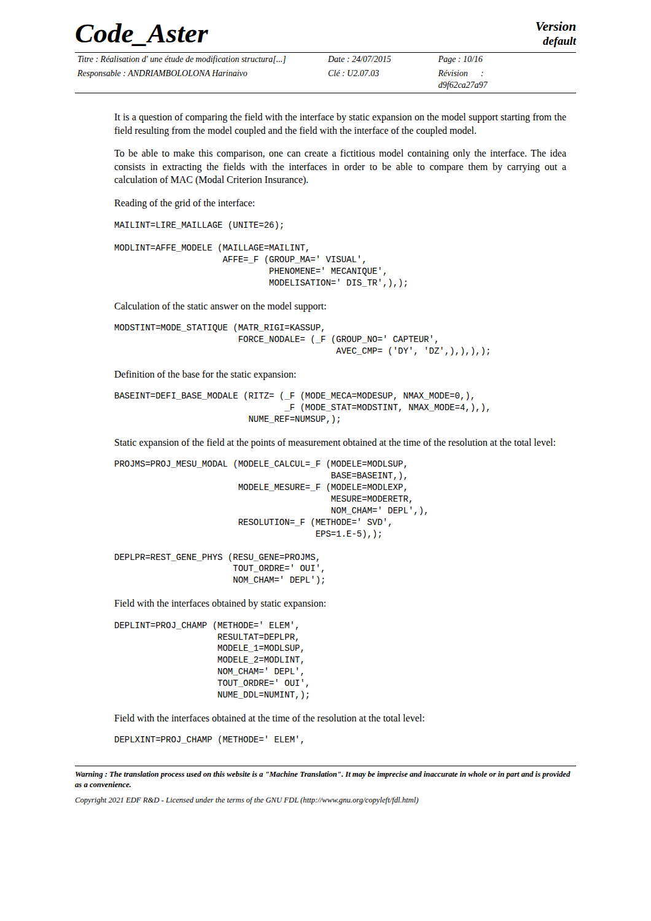Code_Aster
Version
default
| Titre : Réalisation d' une étude de modification structura[...] | Date : 24/07/2015 | Page : 10/16 |
| Responsable : ANDRIAMBOLOLONA Harinaivo | Clé : U2.07.03 | Révision : d9f62ca27a97 |
It is a question of comparing the field with the interface by static expansion on the model support starting from the field resulting from the model coupled and the field with the interface of the coupled model.
To be able to make this comparison, one can create a fictitious model containing only the interface. The idea consists in extracting the fields with the interfaces in order to be able to compare them by carrying out a calculation of MAC (Modal Criterion Insurance).
Reading of the grid of the interface:
MAILINT=LIRE_MAILLAGE (UNITE=26);

MODLINT=AFFE_MODELE (MAILLAGE=MAILINT,
                     AFFE=_F (GROUP_MA=' VISUAL',
                              PHENOMENE=' MECANIQUE',
                              MODELISATION=' DIS_TR',),);
Calculation of the static answer on the model support:
MODSTINT=MODE_STATIQUE (MATR_RIGI=KASSUP,
                        FORCE_NODALE= (_F (GROUP_NO=' CAPTEUR',
                                           AVEC_CMP= ('DY', 'DZ',),),),);
Definition of the base for the static expansion:
BASEINT=DEFI_BASE_MODALE (RITZ= (_F (MODE_MECA=MODESUP, NMAX_MODE=0,),
                                 _F (MODE_STAT=MODSTINT, NMAX_MODE=4,),),
                          NUME_REF=NUMSUP,);
Static expansion of the field at the points of measurement obtained at the time of the resolution at the total level:
PROJMS=PROJ_MESU_MODAL (MODELE_CALCUL=_F (MODELE=MODLSUP,
                                          BASE=BASEINT,),
                        MODELE_MESURE=_F (MODELE=MODLEXP,
                                          MESURE=MODERETR,
                                          NOM_CHAM=' DEPL',),
                        RESOLUTION=_F (METHODE=' SVD',
                                       EPS=1.E-5),);

DEPLPR=REST_GENE_PHYS (RESU_GENE=PROJMS,
                       TOUT_ORDRE=' OUI',
                       NOM_CHAM=' DEPL');
Field with the interfaces obtained by static expansion:
DEPLINT=PROJ_CHAMP (METHODE=' ELEM',
                    RESULTAT=DEPLPR,
                    MODELE_1=MODLSUP,
                    MODELE_2=MODLINT,
                    NOM_CHAM=' DEPL',
                    TOUT_ORDRE=' OUI',
                    NUME_DDL=NUMINT,);
Field with the interfaces obtained at the time of the resolution at the total level:
DEPLXINT=PROJ_CHAMP (METHODE=' ELEM',
Warning : The translation process used on this website is a "Machine Translation". It may be imprecise and inaccurate in whole or in part and is provided as a convenience.
Copyright 2021 EDF R&D - Licensed under the terms of the GNU FDL (http://www.gnu.org/copyleft/fdl.html)